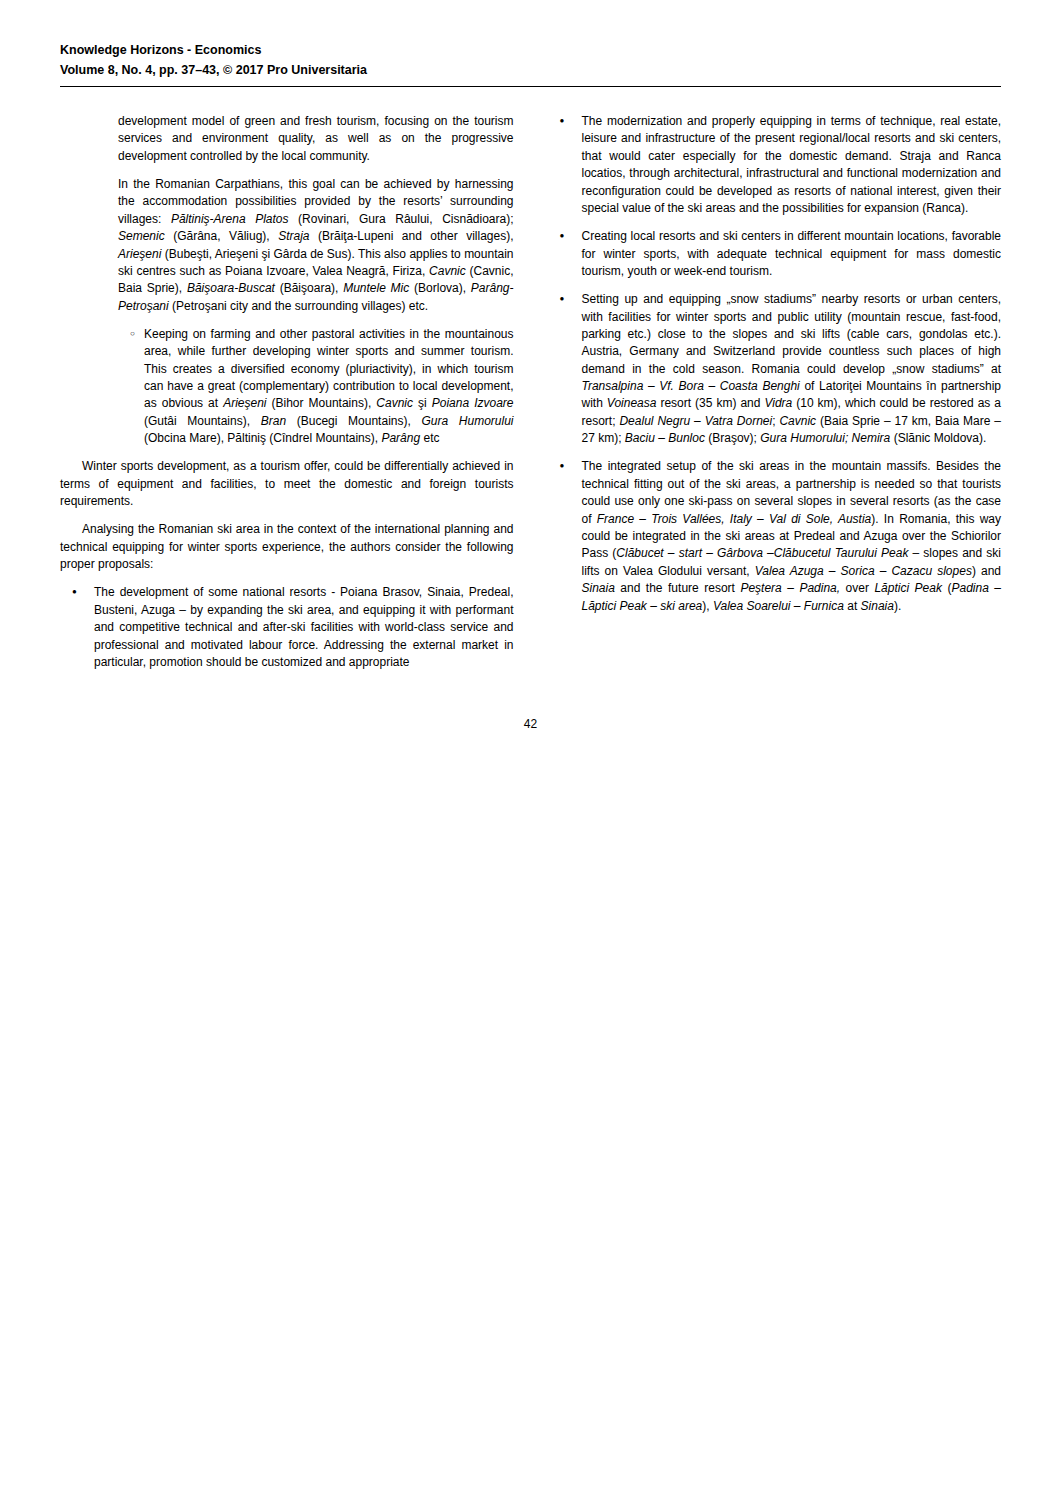Knowledge Horizons - Economics
Volume 8, No. 4, pp. 37–43, © 2017 Pro Universitaria
development model of green and fresh tourism, focusing on the tourism services and environment quality, as well as on the progressive development controlled by the local community.
In the Romanian Carpathians, this goal can be achieved by harnessing the accommodation possibilities provided by the resorts’ surrounding villages: Păltiniş-Arena Platos (Rovinari, Gura Râului, Cisnădioara); Semenic (Gărâna, Văliug), Straja (Brăiţa-Lupeni and other villages), Arieşeni (Bubeşti, Arieşeni şi Gârda de Sus). This also applies to mountain ski centres such as Poiana Izvoare, Valea Neagră, Firiza, Cavnic (Cavnic, Baia Sprie), Băişoara-Buscat (Băişoara), Muntele Mic (Borlova), Parâng-Petroşani (Petroşani city and the surrounding villages) etc.
Keeping on farming and other pastoral activities in the mountainous area, while further developing winter sports and summer tourism. This creates a diversified economy (pluriactivity), in which tourism can have a great (complementary) contribution to local development, as obvious at Arieşeni (Bihor Mountains), Cavnic şi Poiana Izvoare (Gutâi Mountains), Bran (Bucegi Mountains), Gura Humorului (Obcina Mare), Păltiniş (Cîndrel Mountains), Parâng etc
Winter sports development, as a tourism offer, could be differentially achieved in terms of equipment and facilities, to meet the domestic and foreign tourists requirements.
Analysing the Romanian ski area in the context of the international planning and technical equipping for winter sports experience, the authors consider the following proper proposals:
The development of some national resorts - Poiana Brasov, Sinaia, Predeal, Busteni, Azuga – by expanding the ski area, and equipping it with performant and competitive technical and after-ski facilities with world-class service and professional and motivated labour force. Addressing the external market in particular, promotion should be customized and appropriate
The modernization and properly equipping in terms of technique, real estate, leisure and infrastructure of the present regional/local resorts and ski centers, that would cater especially for the domestic demand. Straja and Ranca locatios, through architectural, infrastructural and functional modernization and reconfiguration could be developed as resorts of national interest, given their special value of the ski areas and the possibilities for expansion (Ranca).
Creating local resorts and ski centers in different mountain locations, favorable for winter sports, with adequate technical equipment for mass domestic tourism, youth or week-end tourism.
Setting up and equipping „snow stadiums” nearby resorts or urban centers, with facilities for winter sports and public utility (mountain rescue, fast-food, parking etc.) close to the slopes and ski lifts (cable cars, gondolas etc.). Austria, Germany and Switzerland provide countless such places of high demand in the cold season. Romania could develop „snow stadiums” at Transalpina – Vf. Bora – Coasta Benghi of Latoriţei Mountains în partnership with Voineasa resort (35 km) and Vidra (10 km), which could be restored as a resort; Dealul Negru – Vatra Dornei; Cavnic (Baia Sprie – 17 km, Baia Mare – 27 km); Baciu – Bunloc (Braşov); Gura Humorului; Nemira (Slănic Moldova).
The integrated setup of the ski areas in the mountain massifs. Besides the technical fitting out of the ski areas, a partnership is needed so that tourists could use only one ski-pass on several slopes in several resorts (as the case of France – Trois Vallées, Italy – Val di Sole, Austia). In Romania, this way could be integrated in the ski areas at Predeal and Azuga over the Schiorilor Pass (Clăbucet – start – Gârbova –Clăbucetul Taurului Peak – slopes and ski lifts on Valea Glodului versant, Valea Azuga – Sorica – Cazacu slopes) and Sinaia and the future resort Peştera – Padina, over Lăptici Peak (Padina – Lăptici Peak – ski area), Valea Soarelui – Furnica at Sinaia).
42